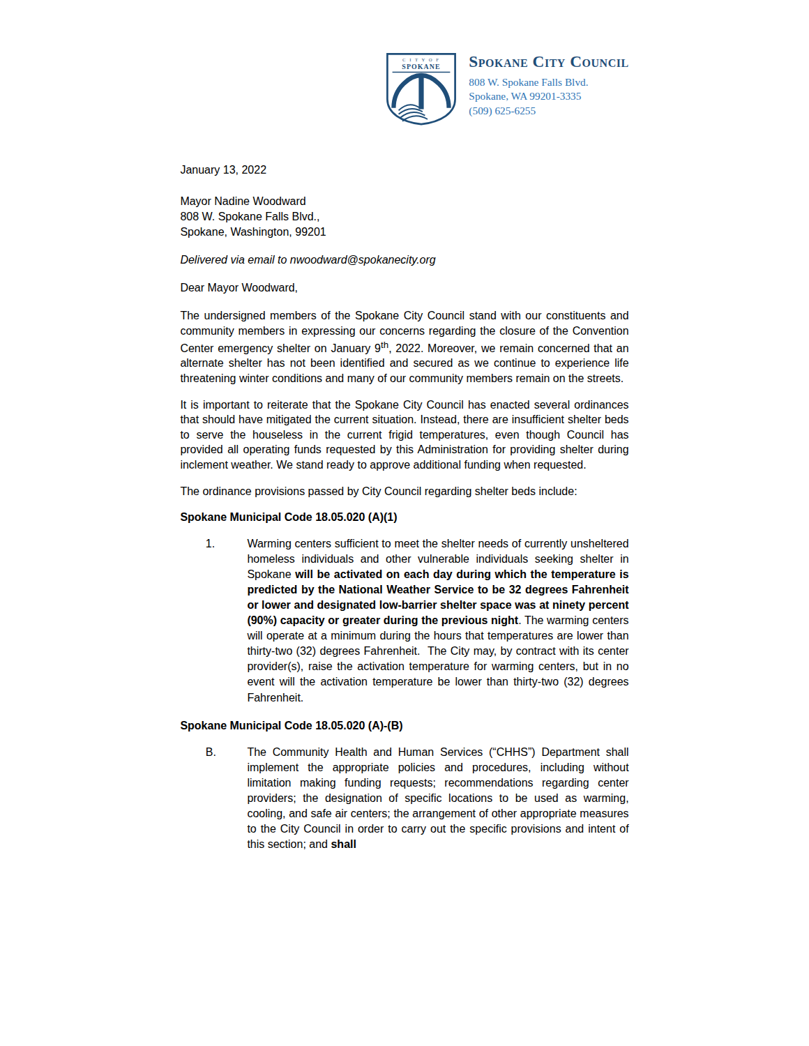C I T Y O F SPOKANE
Spokane City Council
808 W. Spokane Falls Blvd.
Spokane, WA 99201-3335
(509) 625-6255
January 13, 2022
Mayor Nadine Woodward
808 W. Spokane Falls Blvd.,
Spokane, Washington, 99201
Delivered via email to nwoodward@spokanecity.org
Dear Mayor Woodward,
The undersigned members of the Spokane City Council stand with our constituents and community members in expressing our concerns regarding the closure of the Convention Center emergency shelter on January 9th, 2022. Moreover, we remain concerned that an alternate shelter has not been identified and secured as we continue to experience life threatening winter conditions and many of our community members remain on the streets.
It is important to reiterate that the Spokane City Council has enacted several ordinances that should have mitigated the current situation. Instead, there are insufficient shelter beds to serve the houseless in the current frigid temperatures, even though Council has provided all operating funds requested by this Administration for providing shelter during inclement weather. We stand ready to approve additional funding when requested.
The ordinance provisions passed by City Council regarding shelter beds include:
Spokane Municipal Code 18.05.020 (A)(1)
1. Warming centers sufficient to meet the shelter needs of currently unsheltered homeless individuals and other vulnerable individuals seeking shelter in Spokane will be activated on each day during which the temperature is predicted by the National Weather Service to be 32 degrees Fahrenheit or lower and designated low-barrier shelter space was at ninety percent (90%) capacity or greater during the previous night. The warming centers will operate at a minimum during the hours that temperatures are lower than thirty-two (32) degrees Fahrenheit. The City may, by contract with its center provider(s), raise the activation temperature for warming centers, but in no event will the activation temperature be lower than thirty-two (32) degrees Fahrenheit.
Spokane Municipal Code 18.05.020 (A)-(B)
B. The Community Health and Human Services (“CHHS”) Department shall implement the appropriate policies and procedures, including without limitation making funding requests; recommendations regarding center providers; the designation of specific locations to be used as warming, cooling, and safe air centers; the arrangement of other appropriate measures to the City Council in order to carry out the specific provisions and intent of this section; and shall